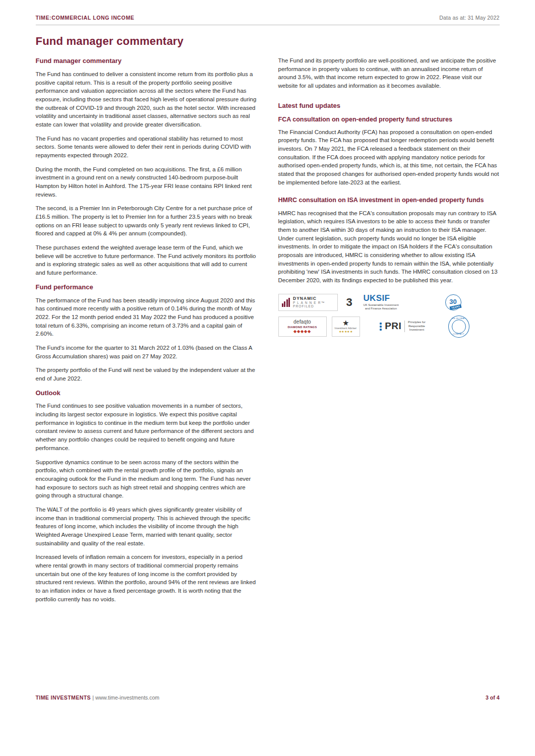TIME:COMMERCIAL LONG INCOME
Data as at: 31 May 2022
Fund manager commentary
Fund manager commentary
The Fund has continued to deliver a consistent income return from its portfolio plus a positive capital return. This is a result of the property portfolio seeing positive performance and valuation appreciation across all the sectors where the Fund has exposure, including those sectors that faced high levels of operational pressure during the outbreak of COVID-19 and through 2020, such as the hotel sector. With increased volatility and uncertainty in traditional asset classes, alternative sectors such as real estate can lower that volatility and provide greater diversification.
The Fund has no vacant properties and operational stability has returned to most sectors. Some tenants were allowed to defer their rent in periods during COVID with repayments expected through 2022.
During the month, the Fund completed on two acquisitions. The first, a £6 million investment in a ground rent on a newly constructed 140-bedroom purpose-built Hampton by Hilton hotel in Ashford. The 175-year FRI lease contains RPI linked rent reviews.
The second, is a Premier Inn in Peterborough City Centre for a net purchase price of £16.5 million. The property is let to Premier Inn for a further 23.5 years with no break options on an FRI lease subject to upwards only 5 yearly rent reviews linked to CPI, floored and capped at 0% & 4% per annum (compounded).
These purchases extend the weighted average lease term of the Fund, which we believe will be accretive to future performance. The Fund actively monitors its portfolio and is exploring strategic sales as well as other acquisitions that will add to current and future performance.
Fund performance
The performance of the Fund has been steadily improving since August 2020 and this has continued more recently with a positive return of 0.14% during the month of May 2022. For the 12 month period ended 31 May 2022 the Fund has produced a positive total return of 6.33%, comprising an income return of 3.73% and a capital gain of 2.60%.
The Fund's income for the quarter to 31 March 2022 of 1.03% (based on the Class A Gross Accumulation shares) was paid on 27 May 2022.
The property portfolio of the Fund will next be valued by the independent valuer at the end of June 2022.
Outlook
The Fund continues to see positive valuation movements in a number of sectors, including its largest sector exposure in logistics. We expect this positive capital performance in logistics to continue in the medium term but keep the portfolio under constant review to assess current and future performance of the different sectors and whether any portfolio changes could be required to benefit ongoing and future performance.
Supportive dynamics continue to be seen across many of the sectors within the portfolio, which combined with the rental growth profile of the portfolio, signals an encouraging outlook for the Fund in the medium and long term. The Fund has never had exposure to sectors such as high street retail and shopping centres which are going through a structural change.
The WALT of the portfolio is 49 years which gives significantly greater visibility of income than in traditional commercial property. This is achieved through the specific features of long income, which includes the visibility of income through the high Weighted Average Unexpired Lease Term, married with tenant quality, sector sustainability and quality of the real estate.
Increased levels of inflation remain a concern for investors, especially in a period where rental growth in many sectors of traditional commercial property remains uncertain but one of the key features of long income is the comfort provided by structured rent reviews. Within the portfolio, around 94% of the rent reviews are linked to an inflation index or have a fixed percentage growth. It is worth noting that the portfolio currently has no voids.
The Fund and its property portfolio are well-positioned, and we anticipate the positive performance in property values to continue, with an annualised income return of around 3.5%, with that income return expected to grow in 2022. Please visit our website for all updates and information as it becomes available.
Latest fund updates
FCA consultation on open-ended property fund structures
The Financial Conduct Authority (FCA) has proposed a consultation on open-ended property funds. The FCA has proposed that longer redemption periods would benefit investors. On 7 May 2021, the FCA released a feedback statement on their consultation. If the FCA does proceed with applying mandatory notice periods for authorised open-ended property funds, which is, at this time, not certain, the FCA has stated that the proposed changes for authorised open-ended property funds would not be implemented before late-2023 at the earliest.
HMRC consultation on ISA investment in open-ended property funds
HMRC has recognised that the FCA's consultation proposals may run contrary to ISA legislation, which requires ISA investors to be able to access their funds or transfer them to another ISA within 30 days of making an instruction to their ISA manager. Under current legislation, such property funds would no longer be ISA eligible investments. In order to mitigate the impact on ISA holders if the FCA's consultation proposals are introduced, HMRC is considering whether to allow existing ISA investments in open-ended property funds to remain within the ISA, while potentially prohibiting 'new' ISA investments in such funds. The HMRC consultation closed on 13 December 2020, with its findings expected to be published this year.
DYNAMICP L A N N E R™PROFILED
3
UKSIF
UK Sustainable Investment
and Finance Association
30
YEARS
defaqto
DIAMOND RATINGS
◆◆◆◆◆
★
Investment Adviser
★★★★★
PRI
Principles for
Responsible
Investment
UN GLOBAL
COMPACT
TIME INVESTMENTS | www.time-investments.com
3 of 4